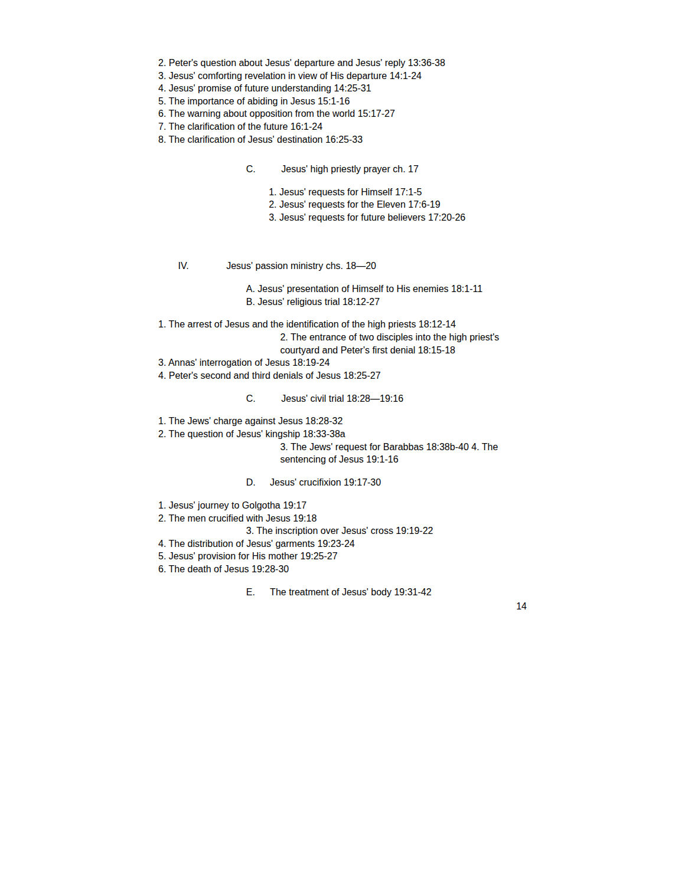2. Peter's question about Jesus' departure and Jesus' reply 13:36-38
3. Jesus' comforting revelation in view of His departure 14:1-24
4. Jesus' promise of future understanding 14:25-31
5. The importance of abiding in Jesus 15:1-16
6. The warning about opposition from the world 15:17-27
7. The clarification of the future 16:1-24
8. The clarification of Jesus' destination 16:25-33
C. Jesus' high priestly prayer ch. 17
1. Jesus' requests for Himself 17:1-5
2. Jesus' requests for the Eleven 17:6-19
3. Jesus' requests for future believers 17:20-26
IV. Jesus' passion ministry chs. 18—20
A. Jesus' presentation of Himself to His enemies 18:1-11
B. Jesus' religious trial 18:12-27
1. The arrest of Jesus and the identification of the high priests 18:12-14
2. The entrance of two disciples into the high priest's courtyard and Peter's first denial 18:15-18
3. Annas' interrogation of Jesus 18:19-24
4. Peter's second and third denials of Jesus 18:25-27
C. Jesus' civil trial 18:28—19:16
1. The Jews' charge against Jesus 18:28-32
2. The question of Jesus' kingship 18:33-38a
3. The Jews' request for Barabbas 18:38b-40 4. The sentencing of Jesus 19:1-16
D. Jesus' crucifixion 19:17-30
1. Jesus' journey to Golgotha 19:17
2. The men crucified with Jesus 19:18
3. The inscription over Jesus' cross 19:19-22
4. The distribution of Jesus' garments 19:23-24
5. Jesus' provision for His mother 19:25-27
6. The death of Jesus 19:28-30
E. The treatment of Jesus' body 19:31-42
14